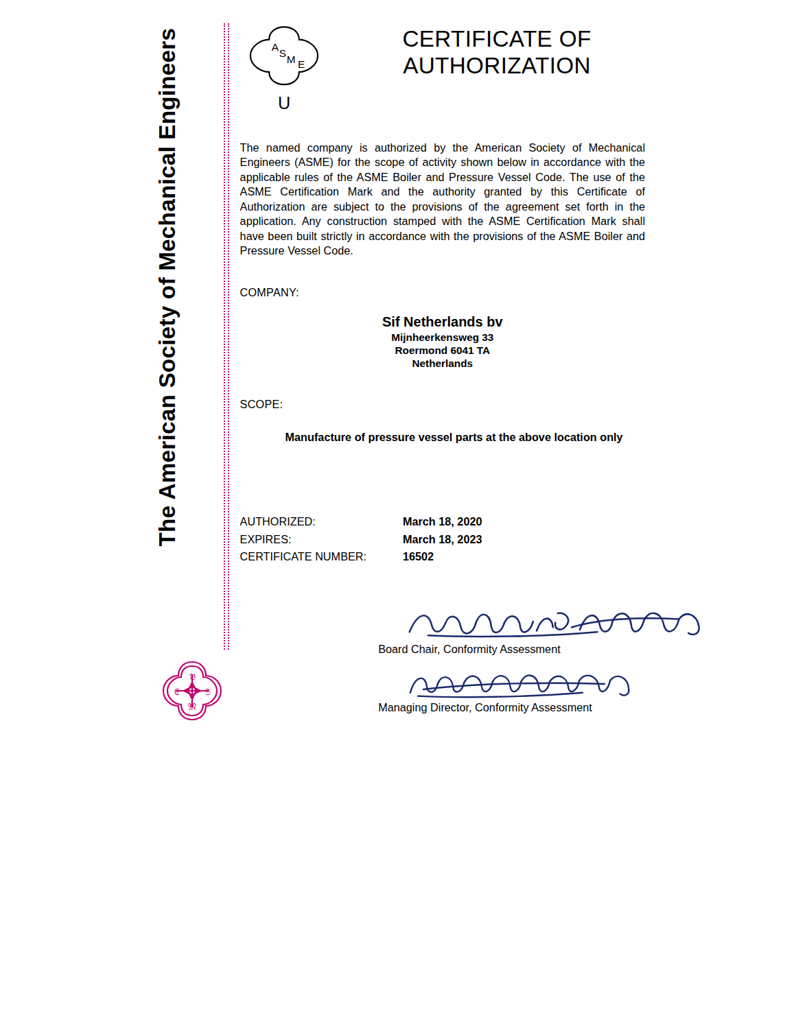The American Society of Mechanical Engineers
𝔅 𝔈 𝔖 𝔐
A S M E
U
CERTIFICATE OF
AUTHORIZATION
The named company is authorized by the American Society of Mechanical Engineers (ASME) for the scope of activity shown below in accordance with the applicable rules of the ASME Boiler and Pressure Vessel Code. The use of the ASME Certification Mark and the authority granted by this Certificate of Authorization are subject to the provisions of the agreement set forth in the application. Any construction stamped with the ASME Certification Mark shall have been built strictly in accordance with the provisions of the ASME Boiler and Pressure Vessel Code.
COMPANY:
Sif Netherlands bv
Mijnheerkensweg 33
Roermond 6041 TA
Netherlands
SCOPE:
Manufacture of pressure vessel parts at the above location only
| AUTHORIZED: | March 18, 2020 |
| EXPIRES: | March 18, 2023 |
| CERTIFICATE NUMBER: | 16502 |
Board Chair, Conformity Assessment
Managing Director, Conformity Assessment